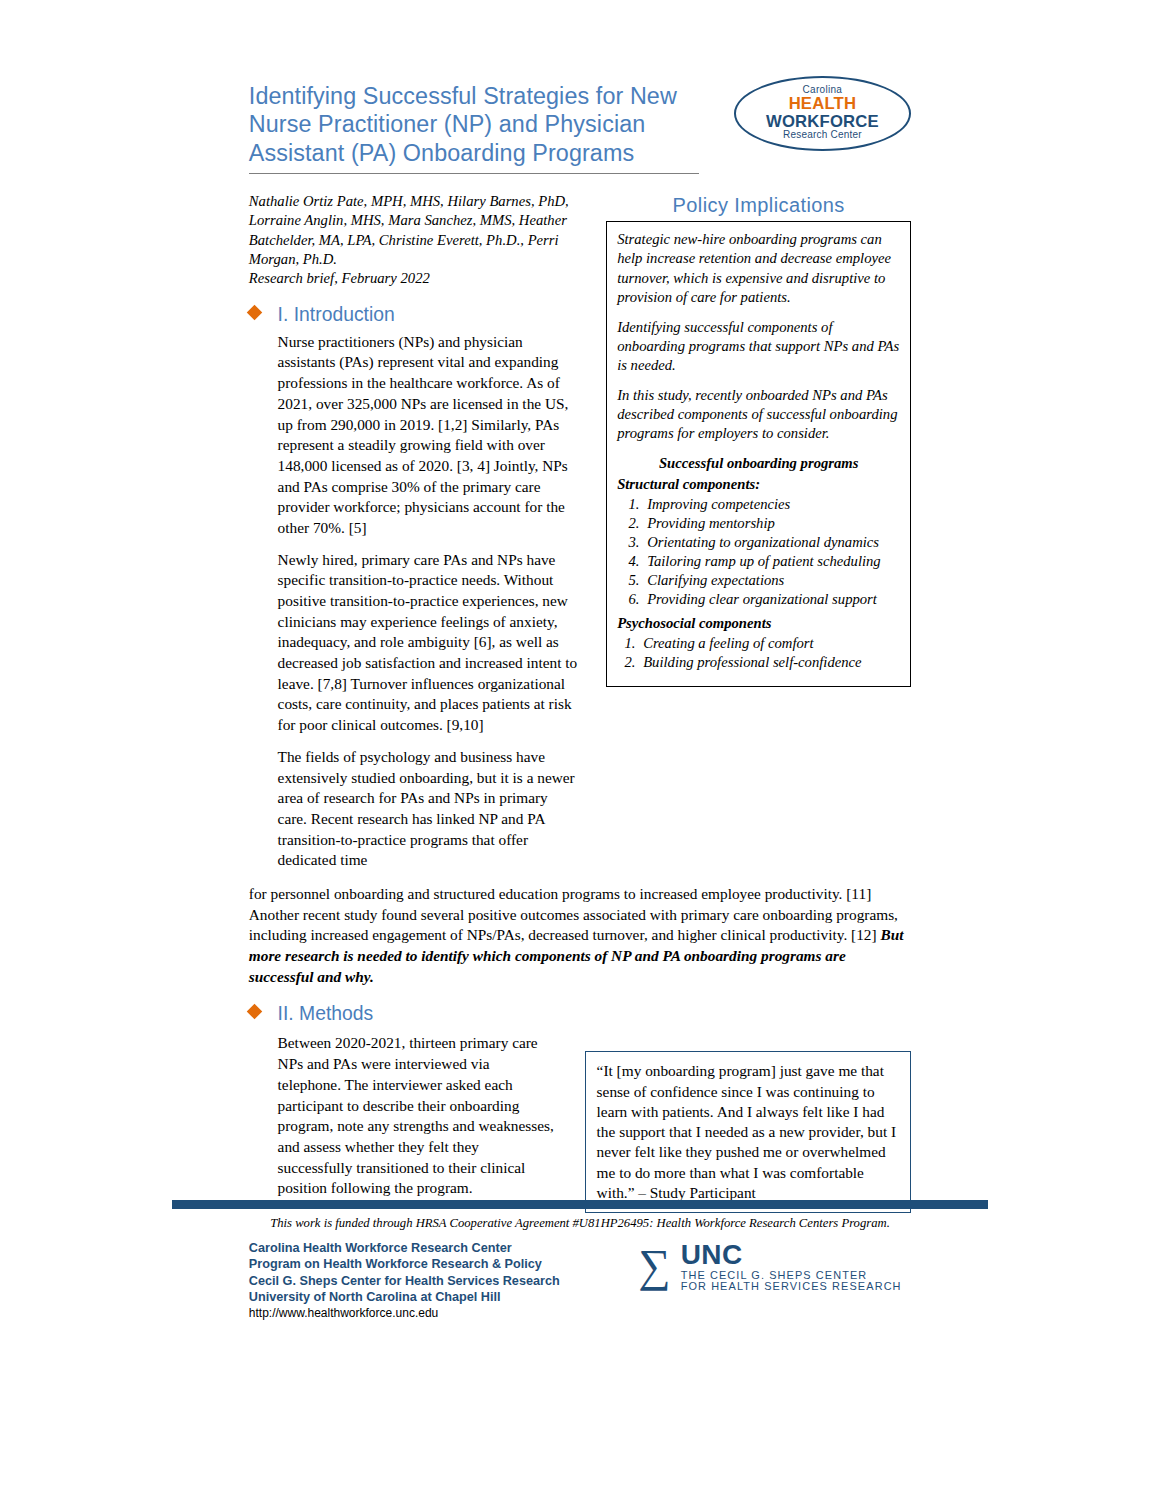Identifying Successful Strategies for New Nurse Practitioner (NP) and Physician Assistant (PA) Onboarding Programs
Carolina
HEALTH
WORKFORCE
Research Center
Nathalie Ortiz Pate, MPH, MHS, Hilary Barnes, PhD, Lorraine Anglin, MHS, Mara Sanchez, MMS, Heather Batchelder, MA, LPA, Christine Everett, Ph.D., Perri Morgan, Ph.D.
Research brief, February 2022
I. Introduction
Nurse practitioners (NPs) and physician assistants (PAs) represent vital and expanding professions in the healthcare workforce. As of 2021, over 325,000 NPs are licensed in the US, up from 290,000 in 2019. [1,2] Similarly, PAs represent a steadily growing field with over 148,000 licensed as of 2020. [3, 4] Jointly, NPs and PAs comprise 30% of the primary care provider workforce; physicians account for the other 70%. [5]
Newly hired, primary care PAs and NPs have specific transition-to-practice needs. Without positive transition-to-practice experiences, new clinicians may experience feelings of anxiety, inadequacy, and role ambiguity [6], as well as decreased job satisfaction and increased intent to leave. [7,8] Turnover influences organizational costs, care continuity, and places patients at risk for poor clinical outcomes. [9,10]
The fields of psychology and business have extensively studied onboarding, but it is a newer area of research for PAs and NPs in primary care. Recent research has linked NP and PA transition-to-practice programs that offer dedicated time
Policy Implications
Strategic new-hire onboarding programs can help increase retention and decrease employee turnover, which is expensive and disruptive to provision of care for patients.
Identifying successful components of onboarding programs that support NPs and PAs is needed.
In this study, recently onboarded NPs and PAs described components of successful onboarding programs for employers to consider.
Successful onboarding programs
Structural components:
Improving competencies
Providing mentorship
Orientating to organizational dynamics
Tailoring ramp up of patient scheduling
Clarifying expectations
Providing clear organizational support
Psychosocial components
Creating a feeling of comfort
Building professional self-confidence
for personnel onboarding and structured education programs to increased employee productivity. [11] Another recent study found several positive outcomes associated with primary care onboarding programs, including increased engagement of NPs/PAs, decreased turnover, and higher clinical productivity. [12] But more research is needed to identify which components of NP and PA onboarding programs are successful and why.
II. Methods
Between 2020-2021, thirteen primary care NPs and PAs were interviewed via telephone. The interviewer asked each participant to describe their onboarding program, note any strengths and weaknesses, and assess whether they felt they successfully transitioned to their clinical position following the program.
“It [my onboarding program] just gave me that sense of confidence since I was continuing to learn with patients. And I always felt like I had the support that I needed as a new provider, but I never felt like they pushed me or overwhelmed me to do more than what I was comfortable with.” – Study Participant
This work is funded through HRSA Cooperative Agreement #U81HP26495: Health Workforce Research Centers Program.
Carolina Health Workforce Research Center
Program on Health Workforce Research & Policy
Cecil G. Sheps Center for Health Services Research
University of North Carolina at Chapel Hill
http://www.healthworkforce.unc.edu
∑
UNC
THE CECIL G. SHEPS CENTER
FOR HEALTH SERVICES RESEARCH